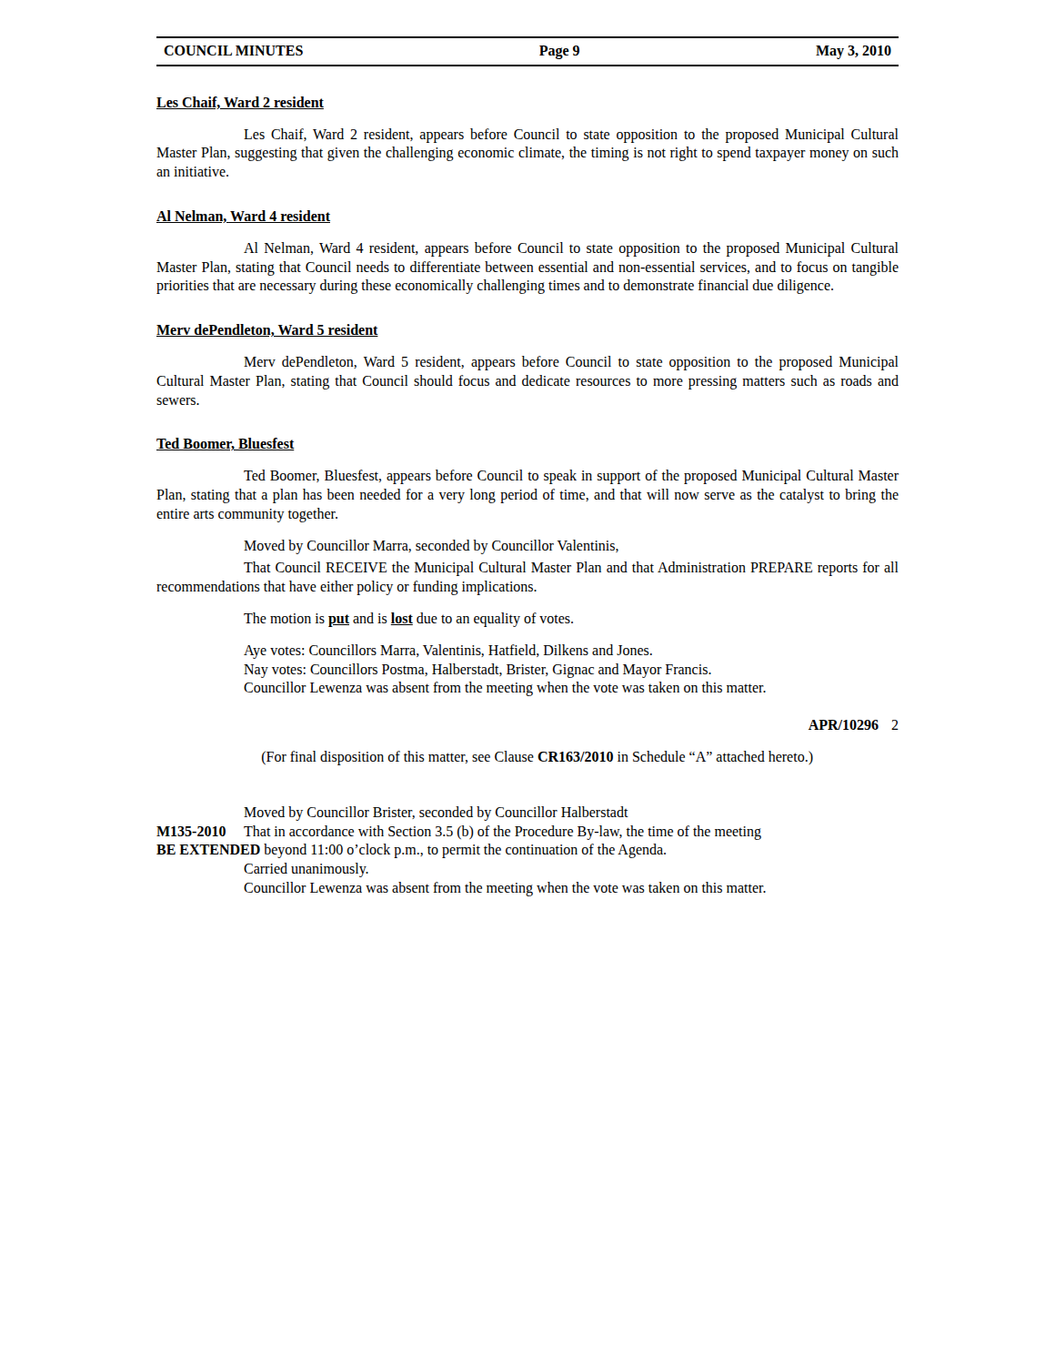COUNCIL MINUTES Page 9 May 3, 2010
Les Chaif, Ward 2 resident
Les Chaif, Ward 2 resident, appears before Council to state opposition to the proposed Municipal Cultural Master Plan, suggesting that given the challenging economic climate, the timing is not right to spend taxpayer money on such an initiative.
Al Nelman, Ward 4 resident
Al Nelman, Ward 4 resident, appears before Council to state opposition to the proposed Municipal Cultural Master Plan, stating that Council needs to differentiate between essential and non-essential services, and to focus on tangible priorities that are necessary during these economically challenging times and to demonstrate financial due diligence.
Merv dePendleton, Ward 5 resident
Merv dePendleton, Ward 5 resident, appears before Council to state opposition to the proposed Municipal Cultural Master Plan, stating that Council should focus and dedicate resources to more pressing matters such as roads and sewers.
Ted Boomer, Bluesfest
Ted Boomer, Bluesfest, appears before Council to speak in support of the proposed Municipal Cultural Master Plan, stating that a plan has been needed for a very long period of time, and that will now serve as the catalyst to bring the entire arts community together.
Moved by Councillor Marra, seconded by Councillor Valentinis,
That Council RECEIVE the Municipal Cultural Master Plan and that Administration PREPARE reports for all recommendations that have either policy or funding implications.
The motion is put and is lost due to an equality of votes.
Aye votes: Councillors Marra, Valentinis, Hatfield, Dilkens and Jones.
Nay votes: Councillors Postma, Halberstadt, Brister, Gignac and Mayor Francis.
Councillor Lewenza was absent from the meeting when the vote was taken on this matter.
APR/102962
(For final disposition of this matter, see Clause CR163/2010 in Schedule “A” attached hereto.)
Moved by Councillor Brister, seconded by Councillor Halberstadt
M135-2010 That in accordance with Section 3.5 (b) of the Procedure By-law, the time of the meeting
BE EXTENDED beyond 11:00 o’clock p.m., to permit the continuation of the Agenda.
Carried unanimously.
Councillor Lewenza was absent from the meeting when the vote was taken on this matter.